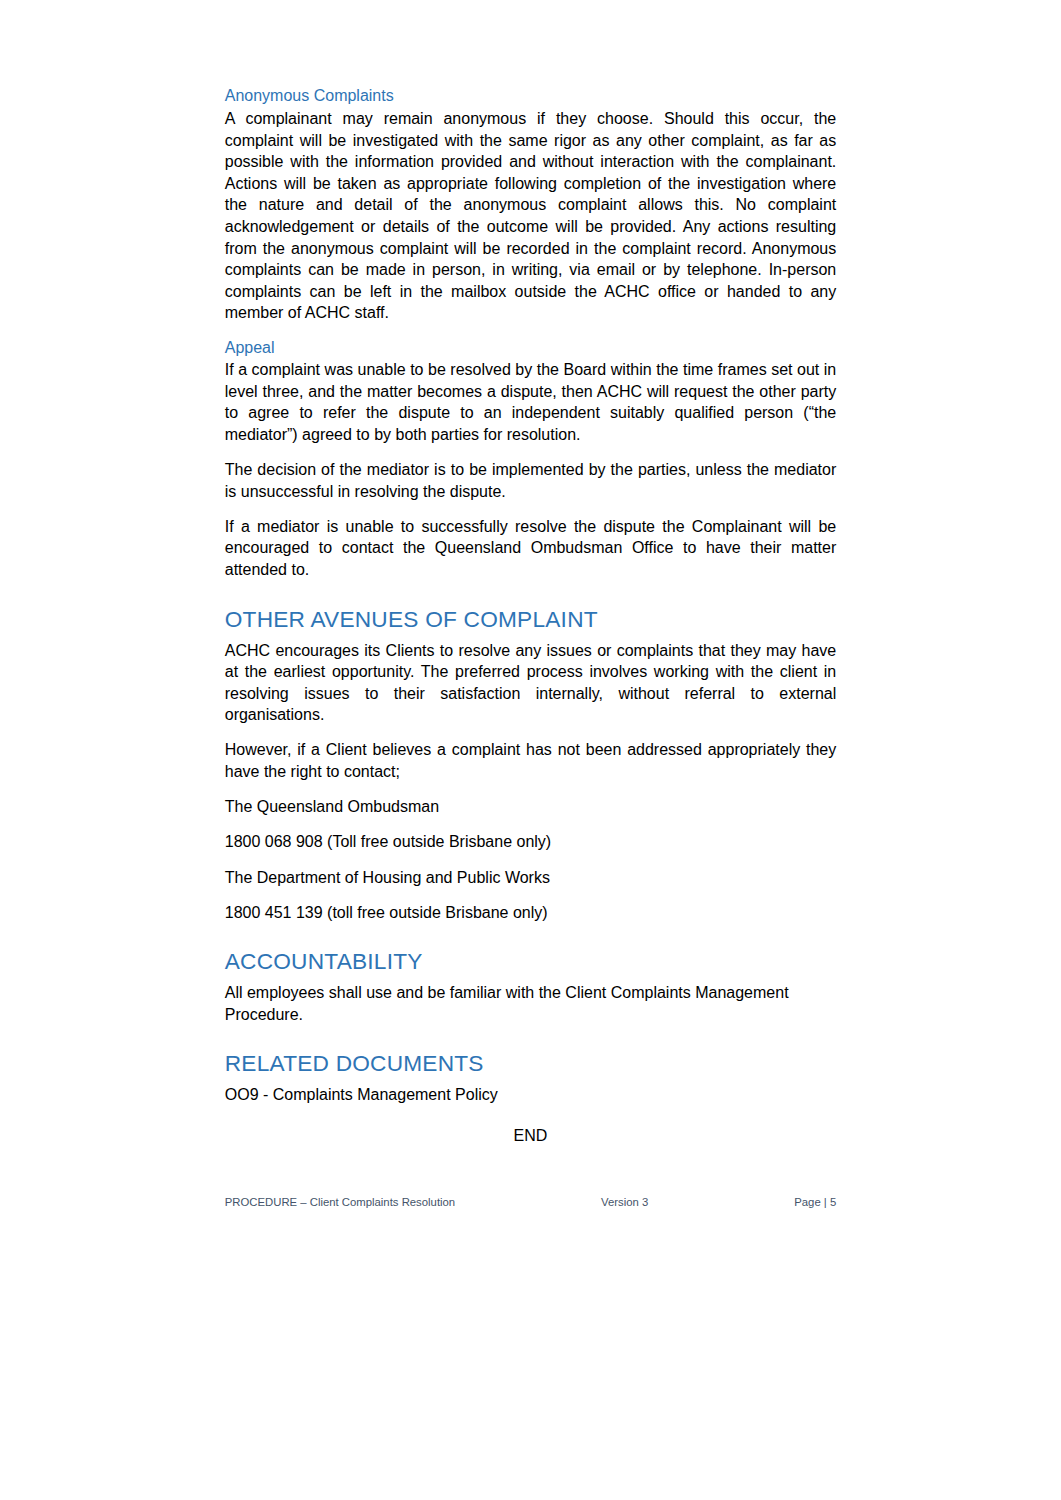Anonymous Complaints
A complainant may remain anonymous if they choose. Should this occur, the complaint will be investigated with the same rigor as any other complaint, as far as possible with the information provided and without interaction with the complainant. Actions will be taken as appropriate following completion of the investigation where the nature and detail of the anonymous complaint allows this. No complaint acknowledgement or details of the outcome will be provided. Any actions resulting from the anonymous complaint will be recorded in the complaint record. Anonymous complaints can be made in person, in writing, via email or by telephone. In-person complaints can be left in the mailbox outside the ACHC office or handed to any member of ACHC staff.
Appeal
If a complaint was unable to be resolved by the Board within the time frames set out in level three, and the matter becomes a dispute, then ACHC will request the other party to agree to refer the dispute to an independent suitably qualified person (“the mediator”) agreed to by both parties for resolution.
The decision of the mediator is to be implemented by the parties, unless the mediator is unsuccessful in resolving the dispute.
If a mediator is unable to successfully resolve the dispute the Complainant will be encouraged to contact the Queensland Ombudsman Office to have their matter attended to.
OTHER AVENUES OF COMPLAINT
ACHC encourages its Clients to resolve any issues or complaints that they may have at the earliest opportunity. The preferred process involves working with the client in resolving issues to their satisfaction internally, without referral to external organisations.
However, if a Client believes a complaint has not been addressed appropriately they have the right to contact;
The Queensland Ombudsman
1800 068 908 (Toll free outside Brisbane only)
The Department of Housing and Public Works
1800 451 139 (toll free outside Brisbane only)
ACCOUNTABILITY
All employees shall use and be familiar with the Client Complaints Management Procedure.
RELATED DOCUMENTS
OO9 - Complaints Management Policy
END
PROCEDURE – Client Complaints Resolution
Version 3
Page | 5